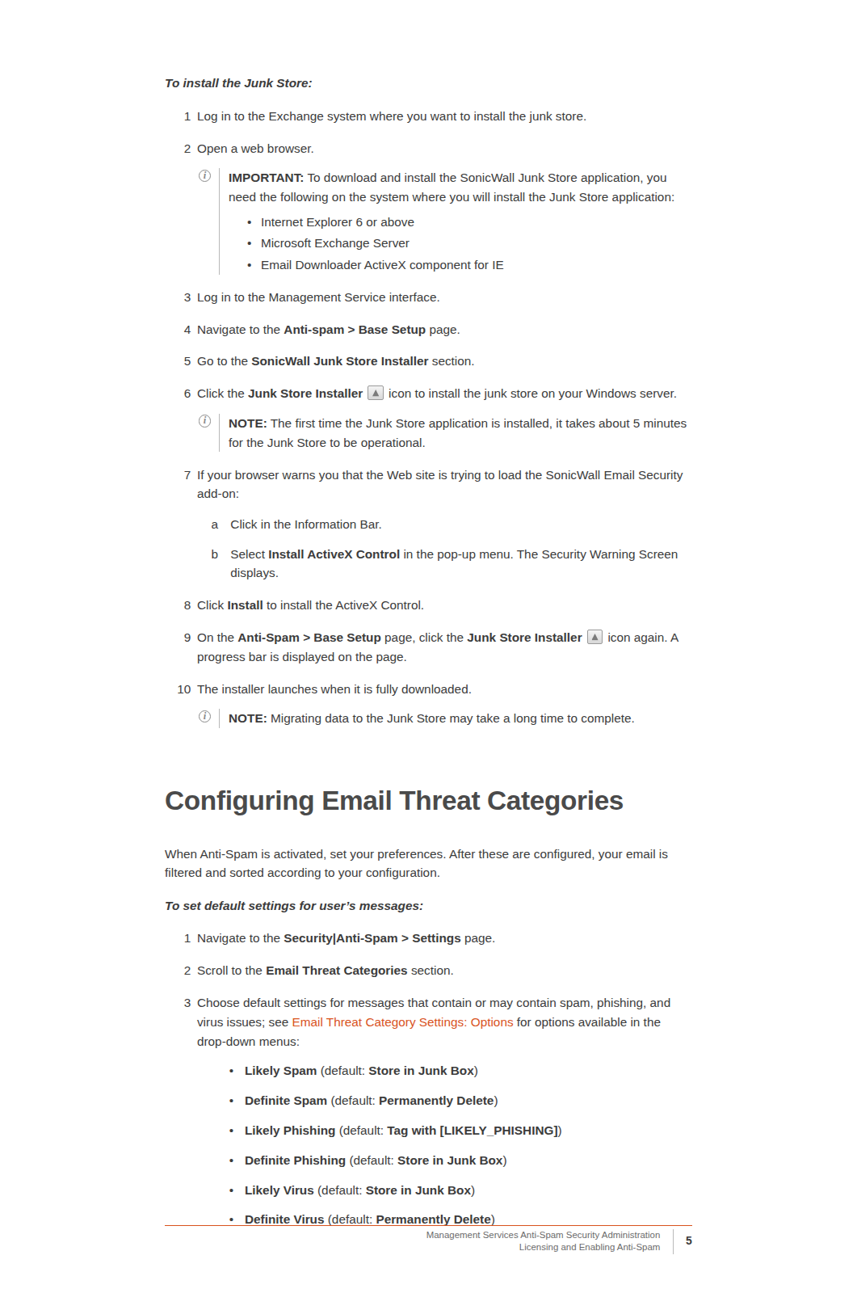To install the Junk Store:
Log in to the Exchange system where you want to install the junk store.
Open a web browser.
i IMPORTANT: To download and install the SonicWall Junk Store application, you need the following on the system where you will install the Junk Store application:
Internet Explorer 6 or above
Microsoft Exchange Server
Email Downloader ActiveX component for IE
Log in to the Management Service interface.
Navigate to the Anti-spam > Base Setup page.
Go to the SonicWall Junk Store Installer section.
Click the Junk Store Installer icon to install the junk store on your Windows server.
i NOTE: The first time the Junk Store application is installed, it takes about 5 minutes for the Junk Store to be operational.
If your browser warns you that the Web site is trying to load the SonicWall Email Security add-on:
Click in the Information Bar.
Select Install ActiveX Control in the pop-up menu. The Security Warning Screen displays.
Click Install to install the ActiveX Control.
On the Anti-Spam > Base Setup page, click the Junk Store Installer icon again. A progress bar is displayed on the page.
The installer launches when it is fully downloaded.
i NOTE: Migrating data to the Junk Store may take a long time to complete.
Configuring Email Threat Categories
When Anti-Spam is activated, set your preferences. After these are configured, your email is filtered and sorted according to your configuration.
To set default settings for user’s messages:
Navigate to the Security|Anti-Spam > Settings page.
Scroll to the Email Threat Categories section.
Choose default settings for messages that contain or may contain spam, phishing, and virus issues; see Email Threat Category Settings: Options for options available in the drop-down menus:
Likely Spam (default: Store in Junk Box)
Definite Spam (default: Permanently Delete)
Likely Phishing (default: Tag with [LIKELY_PHISHING])
Definite Phishing (default: Store in Junk Box)
Likely Virus (default: Store in Junk Box)
Definite Virus (default: Permanently Delete)
Management Services Anti-Spam Security Administration
Licensing and Enabling Anti-Spam
5